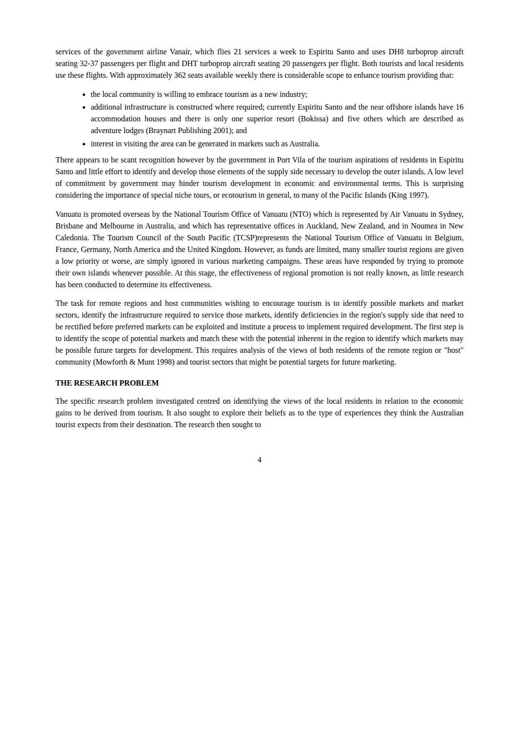services of the government airline Vanair, which flies 21 services a week to Espiritu Santo and uses DH8 turboprop aircraft seating 32-37 passengers per flight and DHT turboprop aircraft seating 20 passengers per flight. Both tourists and local residents use these flights. With approximately 362 seats available weekly there is considerable scope to enhance tourism providing that:
the local community is willing to embrace tourism as a new industry;
additional infrastructure is constructed where required; currently Espiritu Santo and the near offshore islands have 16 accommodation houses and there is only one superior resort (Bokissa) and five others which are described as adventure lodges (Braynart Publishing 2001); and
interest in visiting the area can be generated in markets such as Australia.
There appears to be scant recognition however by the government in Port Vila of the tourism aspirations of residents in Espiritu Santo and little effort to identify and develop those elements of the supply side necessary to develop the outer islands. A low level of commitment by government may hinder tourism development in economic and environmental terms. This is surprising considering the importance of special niche tours, or ecotourism in general, to many of the Pacific Islands (King 1997).
Vanuatu is promoted overseas by the National Tourism Office of Vanuatu (NTO) which is represented by Air Vanuatu in Sydney, Brisbane and Melbourne in Australia, and which has representative offices in Auckland, New Zealand, and in Noumea in New Caledonia. The Tourism Council of the South Pacific (TCSP)represents the National Tourism Office of Vanuatu in Belgium, France, Germany, North America and the United Kingdom. However, as funds are limited, many smaller tourist regions are given a low priority or worse, are simply ignored in various marketing campaigns. These areas have responded by trying to promote their own islands whenever possible. At this stage, the effectiveness of regional promotion is not really known, as little research has been conducted to determine its effectiveness.
The task for remote regions and host communities wishing to encourage tourism is to identify possible markets and market sectors, identify the infrastructure required to service those markets, identify deficiencies in the region's supply side that need to be rectified before preferred markets can be exploited and institute a process to implement required development. The first step is to identify the scope of potential markets and match these with the potential inherent in the region to identify which markets may be possible future targets for development. This requires analysis of the views of both residents of the remote region or "host" community (Mowforth & Munt 1998) and tourist sectors that might be potential targets for future marketing.
The Research Problem
The specific research problem investigated centred on identifying the views of the local residents in relation to the economic gains to be derived from tourism. It also sought to explore their beliefs as to the type of experiences they think the Australian tourist expects from their destination. The research then sought to
4